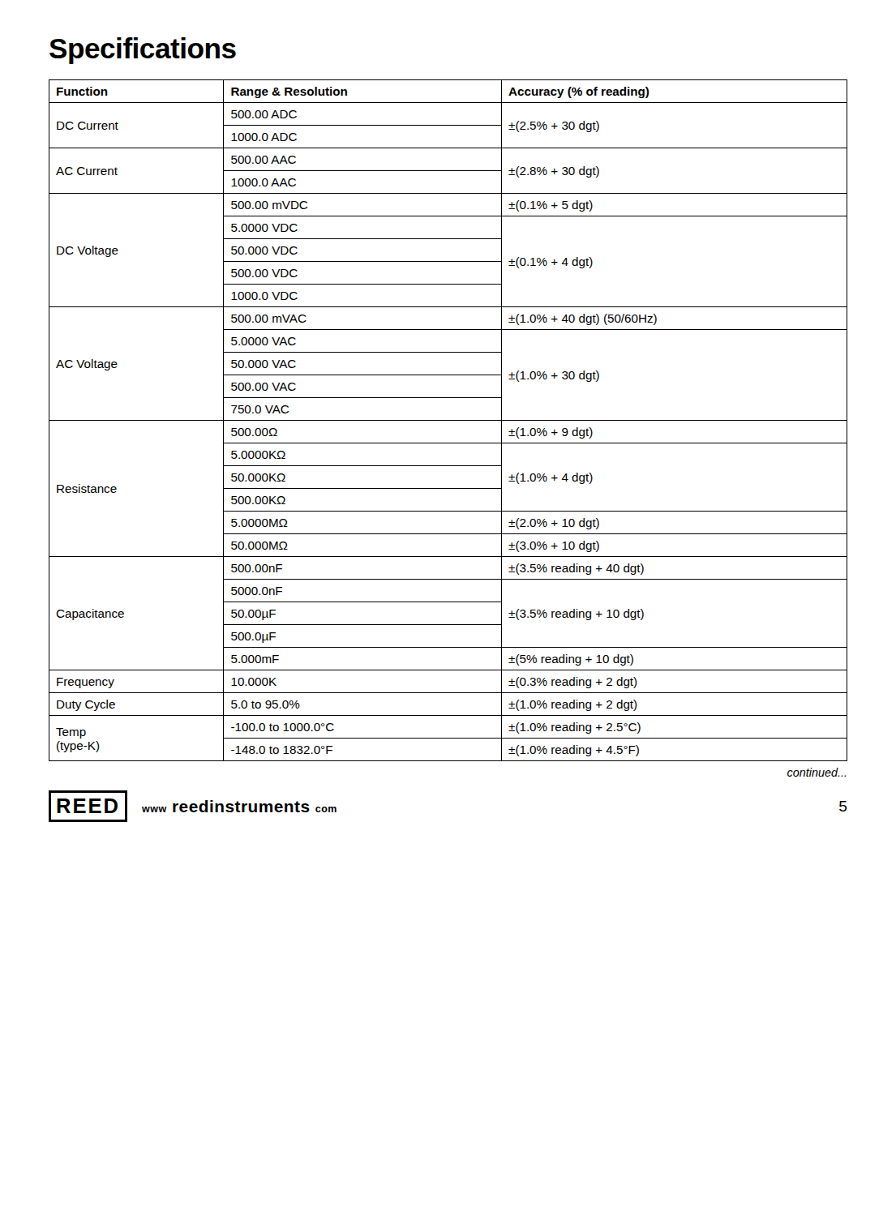Specifications
| Function | Range & Resolution | Accuracy (% of reading) |
| --- | --- | --- |
| DC Current | 500.00 ADC | ±(2.5% + 30 dgt) |
| 1000.0 ADC |
| AC Current | 500.00 AAC | ±(2.8% + 30 dgt) |
| 1000.0 AAC |
| DC Voltage | 500.00 mVDC | ±(0.1% + 5 dgt) |
| 5.0000 VDC | ±(0.1% + 4 dgt) |
| 50.000 VDC |
| 500.00 VDC |
| 1000.0 VDC |
| AC Voltage | 500.00 mVAC | ±(1.0% + 40 dgt) (50/60Hz) |
| 5.0000 VAC | ±(1.0% + 30 dgt) |
| 50.000 VAC |
| 500.00 VAC |
| 750.0 VAC |
| Resistance | 500.00Ω | ±(1.0% + 9 dgt) |
| 5.0000KΩ | ±(1.0% + 4 dgt) |
| 50.000KΩ |
| 500.00KΩ |
| 5.0000MΩ | ±(2.0% + 10 dgt) |
| 50.000MΩ | ±(3.0% + 10 dgt) |
| Capacitance | 500.00nF | ±(3.5% reading + 40 dgt) |
| 5000.0nF | ±(3.5% reading + 10 dgt) |
| 50.00µF |
| 500.0µF |
| 5.000mF | ±(5% reading + 10 dgt) |
| Frequency | 10.000K | ±(0.3% reading + 2 dgt) |
| Duty Cycle | 5.0 to 95.0% | ±(1.0% reading + 2 dgt) |
| Temp (type-K) | -100.0 to 1000.0°C | ±(1.0% reading + 2.5°C) |
| -148.0 to 1832.0°F | ±(1.0% reading + 4.5°F) |
continued...
REED www reedinstruments com 5